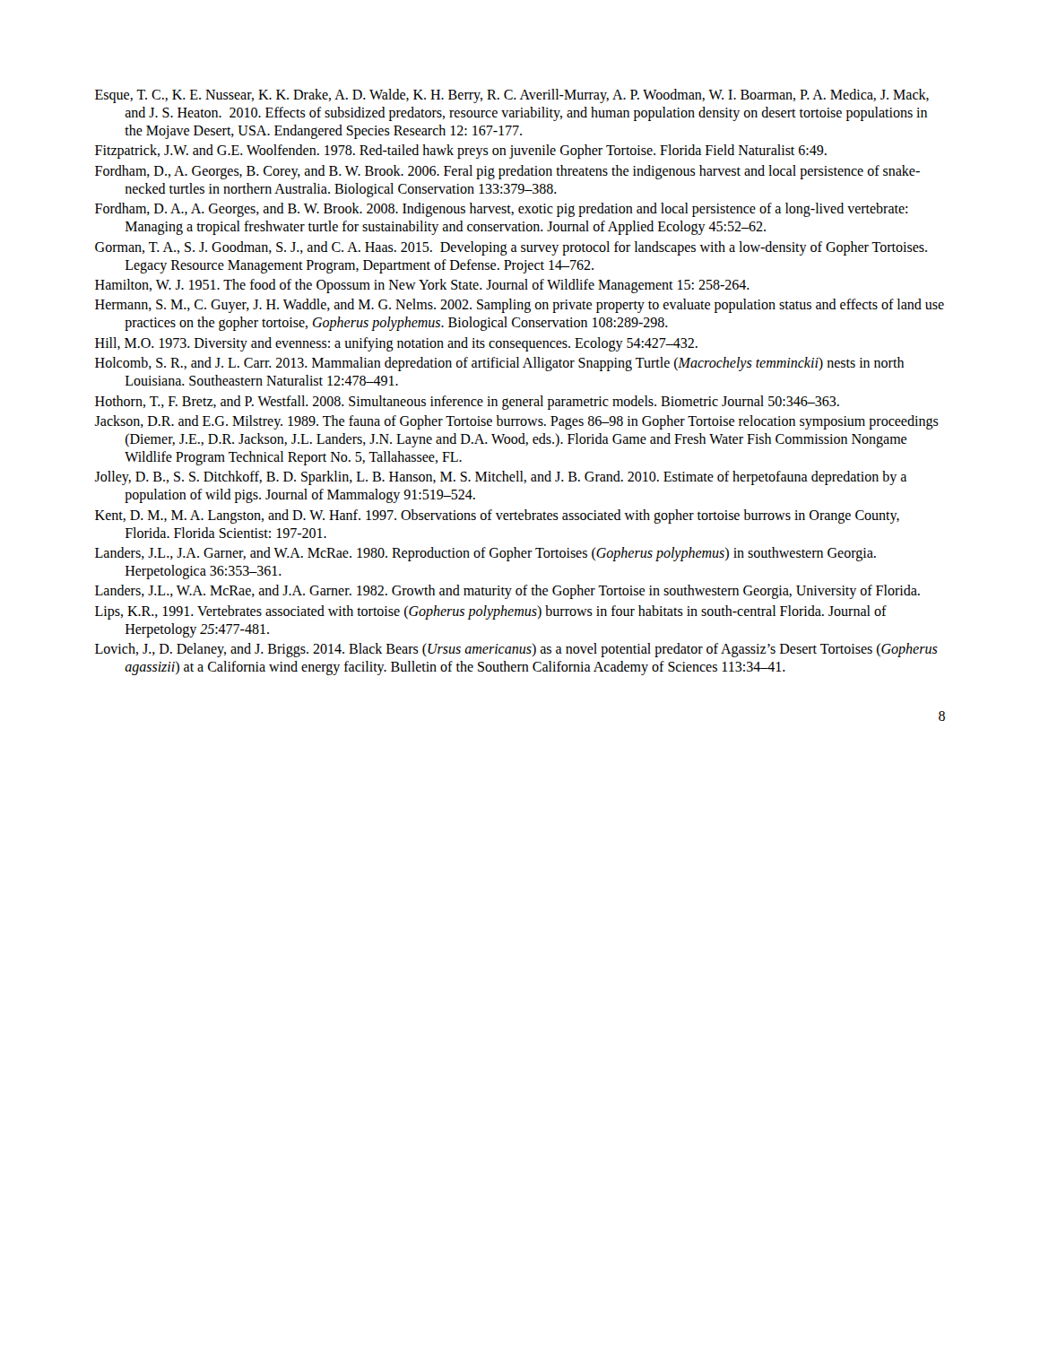Esque, T. C., K. E. Nussear, K. K. Drake, A. D. Walde, K. H. Berry, R. C. Averill-Murray, A. P. Woodman, W. I. Boarman, P. A. Medica, J. Mack, and J. S. Heaton. 2010. Effects of subsidized predators, resource variability, and human population density on desert tortoise populations in the Mojave Desert, USA. Endangered Species Research 12: 167-177.
Fitzpatrick, J.W. and G.E. Woolfenden. 1978. Red-tailed hawk preys on juvenile Gopher Tortoise. Florida Field Naturalist 6:49.
Fordham, D., A. Georges, B. Corey, and B. W. Brook. 2006. Feral pig predation threatens the indigenous harvest and local persistence of snake-necked turtles in northern Australia. Biological Conservation 133:379–388.
Fordham, D. A., A. Georges, and B. W. Brook. 2008. Indigenous harvest, exotic pig predation and local persistence of a long-lived vertebrate: Managing a tropical freshwater turtle for sustainability and conservation. Journal of Applied Ecology 45:52–62.
Gorman, T. A., S. J. Goodman, S. J., and C. A. Haas. 2015. Developing a survey protocol for landscapes with a low-density of Gopher Tortoises. Legacy Resource Management Program, Department of Defense. Project 14–762.
Hamilton, W. J. 1951. The food of the Opossum in New York State. Journal of Wildlife Management 15: 258-264.
Hermann, S. M., C. Guyer, J. H. Waddle, and M. G. Nelms. 2002. Sampling on private property to evaluate population status and effects of land use practices on the gopher tortoise, Gopherus polyphemus. Biological Conservation 108:289-298.
Hill, M.O. 1973. Diversity and evenness: a unifying notation and its consequences. Ecology 54:427–432.
Holcomb, S. R., and J. L. Carr. 2013. Mammalian depredation of artificial Alligator Snapping Turtle (Macrochelys temminckii) nests in north Louisiana. Southeastern Naturalist 12:478–491.
Hothorn, T., F. Bretz, and P. Westfall. 2008. Simultaneous inference in general parametric models. Biometric Journal 50:346–363.
Jackson, D.R. and E.G. Milstrey. 1989. The fauna of Gopher Tortoise burrows. Pages 86–98 in Gopher Tortoise relocation symposium proceedings (Diemer, J.E., D.R. Jackson, J.L. Landers, J.N. Layne and D.A. Wood, eds.). Florida Game and Fresh Water Fish Commission Nongame Wildlife Program Technical Report No. 5, Tallahassee, FL.
Jolley, D. B., S. S. Ditchkoff, B. D. Sparklin, L. B. Hanson, M. S. Mitchell, and J. B. Grand. 2010. Estimate of herpetofauna depredation by a population of wild pigs. Journal of Mammalogy 91:519–524.
Kent, D. M., M. A. Langston, and D. W. Hanf. 1997. Observations of vertebrates associated with gopher tortoise burrows in Orange County, Florida. Florida Scientist: 197-201.
Landers, J.L., J.A. Garner, and W.A. McRae. 1980. Reproduction of Gopher Tortoises (Gopherus polyphemus) in southwestern Georgia. Herpetologica 36:353–361.
Landers, J.L., W.A. McRae, and J.A. Garner. 1982. Growth and maturity of the Gopher Tortoise in southwestern Georgia, University of Florida.
Lips, K.R., 1991. Vertebrates associated with tortoise (Gopherus polyphemus) burrows in four habitats in south-central Florida. Journal of Herpetology 25:477-481.
Lovich, J., D. Delaney, and J. Briggs. 2014. Black Bears (Ursus americanus) as a novel potential predator of Agassiz’s Desert Tortoises (Gopherus agassizii) at a California wind energy facility. Bulletin of the Southern California Academy of Sciences 113:34–41.
8